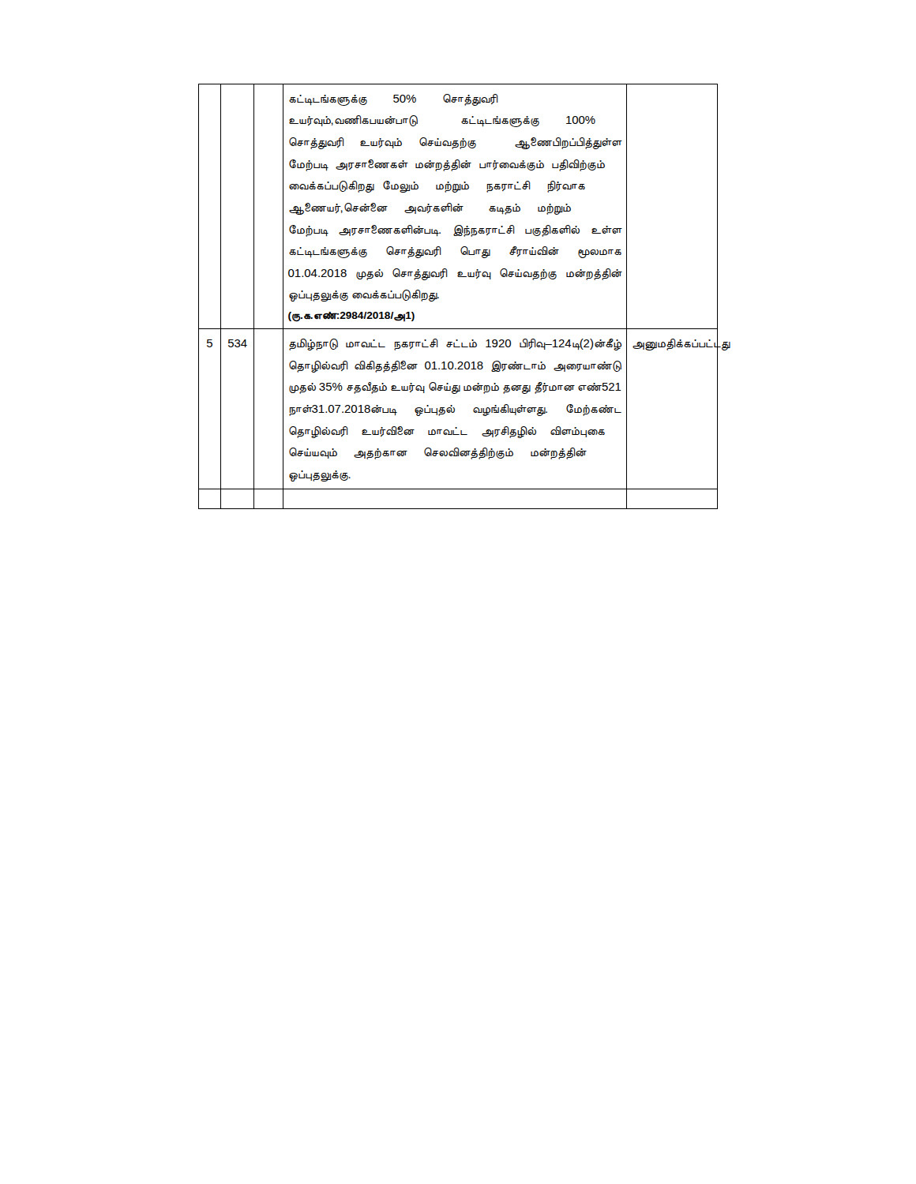| | | | கட்டிடங்களுக்கு 50% சொத்துவரி உயர்வும்,வணிகபயன்பாடு கட்டிடங்களுக்கு 100% சொத்துவரி உயர்வும் செய்வதற்கு ஆணைபிறப்பித்துள்ள மேற்படி அரசாணைகள் மன்றத்தின் பார்வைக்கும் பதிவிற்கும் வைக்கப்படுகிறது மேலும் மற்றும் நகராட்சி நிர்வாக ஆணையர்,சென்னை அவர்களின் கடிதம் மற்றும் மேற்படி அரசாணைகளின்படி. இந்நகராட்சி பகுதிகளில் உள்ள கட்டிடங்களுக்கு சொத்துவரி பொது சீராய்வின் மூலமாக 01.04.2018 முதல் சொத்துவரி உயர்வு செய்வதற்கு மன்றத்தின் ஒப்புதலுக்கு வைக்கப்படுகிறது. (ரு.க.எண்:2984/2018/அ1) | |
| 5 | 534 | | தமிழ்நாடு மாவட்ட நகராட்சி சட்டம் 1920 பிரிவு–124டி(2)ன்கீழ் தொழில்வரி விகிதத்தினை 01.10.2018 இரண்டாம் அரையாண்டு முதல் 35% சதவீதம் உயர்வு செய்து மன்றம் தனது தீர்மான எண்521 நாள்31.07.2018ன்படி ஒப்புதல் வழங்கியுள்ளது. மேற்கண்ட தொழில்வரி உயர்வினை மாவட்ட அரசிதழில் விளம்புகை செய்யவும் அதற்கான செலவினத்திற்கும் மன்றத்தின் ஒப்புதலுக்கு. | அனுமதிக்கப்பட்டது |